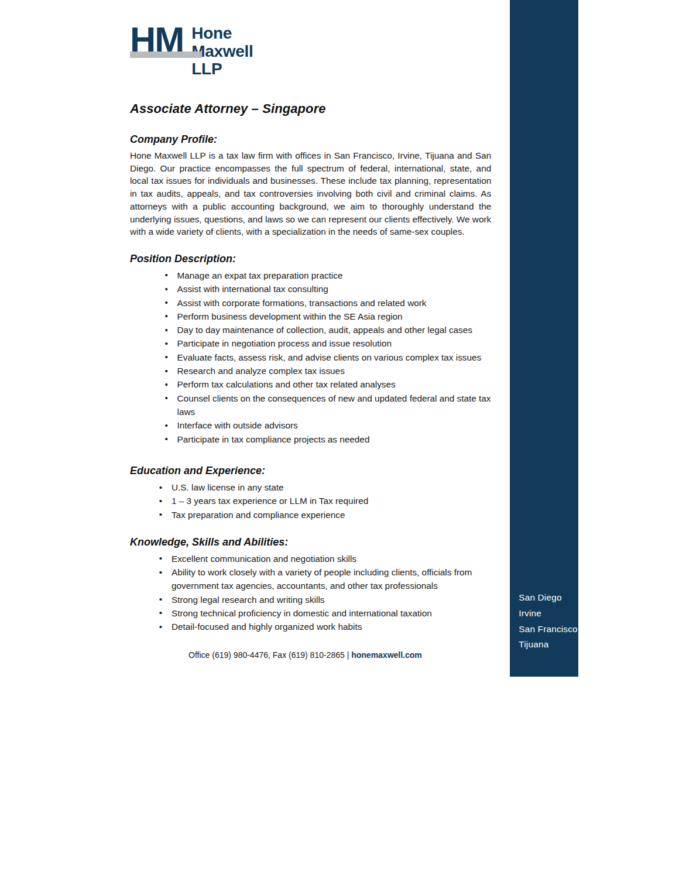San Diego
Irvine
San Francisco
Tijuana
HM
Hone
Maxwell
LLP
Associate Attorney – Singapore
Company Profile:
Hone Maxwell LLP is a tax law firm with offices in San Francisco, Irvine, Tijuana and San Diego. Our practice encompasses the full spectrum of federal, international, state, and local tax issues for individuals and businesses. These include tax planning, representation in tax audits, appeals, and tax controversies involving both civil and criminal claims. As attorneys with a public accounting background, we aim to thoroughly understand the underlying issues, questions, and laws so we can represent our clients effectively. We work with a wide variety of clients, with a specialization in the needs of same-sex couples.
Position Description:
Manage an expat tax preparation practice
Assist with international tax consulting
Assist with corporate formations, transactions and related work
Perform business development within the SE Asia region
Day to day maintenance of collection, audit, appeals and other legal cases
Participate in negotiation process and issue resolution
Evaluate facts, assess risk, and advise clients on various complex tax issues
Research and analyze complex tax issues
Perform tax calculations and other tax related analyses
Counsel clients on the consequences of new and updated federal and state tax laws
Interface with outside advisors
Participate in tax compliance projects as needed
Education and Experience:
U.S. law license in any state
1 – 3 years tax experience or LLM in Tax required
Tax preparation and compliance experience
Knowledge, Skills and Abilities:
Excellent communication and negotiation skills
Ability to work closely with a variety of people including clients, officials from government tax agencies, accountants, and other tax professionals
Strong legal research and writing skills
Strong technical proficiency in domestic and international taxation
Detail-focused and highly organized work habits
Office (619) 980-4476, Fax (619) 810-2865 | honemaxwell.com